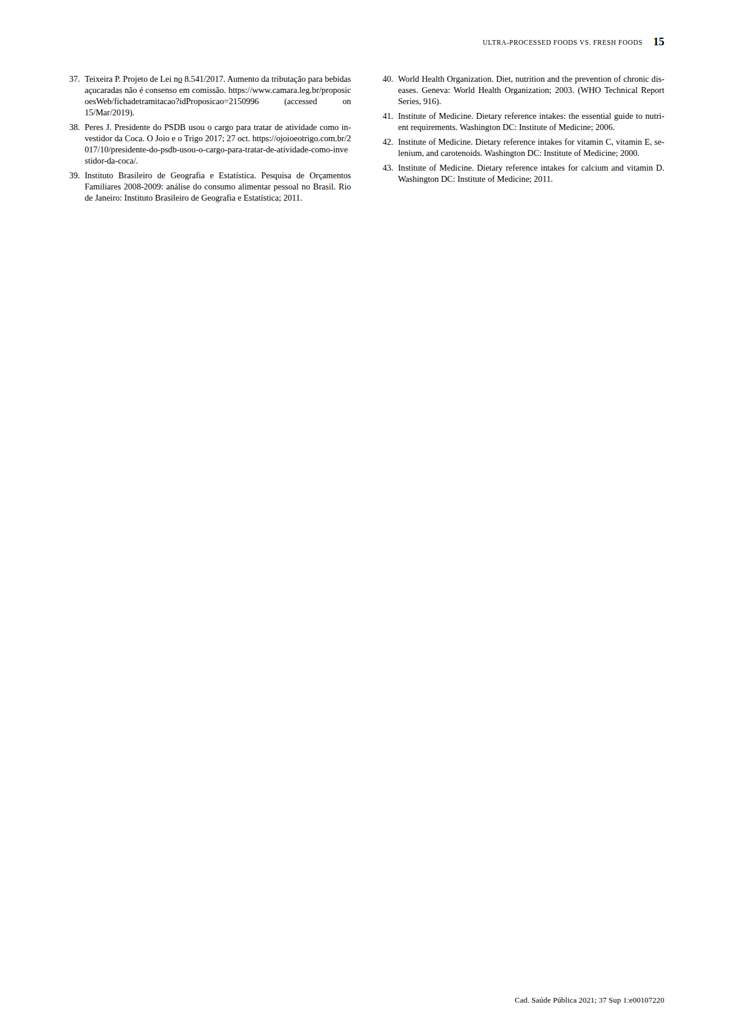Ultra-processed foods vs. fresh foods 15
37. Teixeira P. Projeto de Lei no 8.541/2017. Aumento da tributação para bebidas açucaradas não é consenso em comissão. https://www.camara.leg.br/proposicoesWeb/fichadetramitacao?idProposicao=2150996 (accessed on 15/Mar/2019).
38. Peres J. Presidente do PSDB usou o cargo para tratar de atividade como investidor da Coca. O Joio e o Trigo 2017; 27 oct. https://ojoioeotrigo.com.br/2017/10/presidente-do-psdb-usou-o-cargo-para-tratar-de-atividade-como-investidor-da-coca/.
39. Instituto Brasileiro de Geografia e Estatística. Pesquisa de Orçamentos Familiares 2008-2009: análise do consumo alimentar pessoal no Brasil. Rio de Janeiro: Instituto Brasileiro de Geografia e Estatística; 2011.
40. World Health Organization. Diet, nutrition and the prevention of chronic diseases. Geneva: World Health Organization; 2003. (WHO Technical Report Series, 916).
41. Institute of Medicine. Dietary reference intakes: the essential guide to nutrient requirements. Washington DC: Institute of Medicine; 2006.
42. Institute of Medicine. Dietary reference intakes for vitamin C, vitamin E, selenium, and carotenoids. Washington DC: Institute of Medicine; 2000.
43. Institute of Medicine. Dietary reference intakes for calcium and vitamin D. Washington DC: Institute of Medicine; 2011.
Cad. Saúde Pública 2021; 37 Sup 1:e00107220